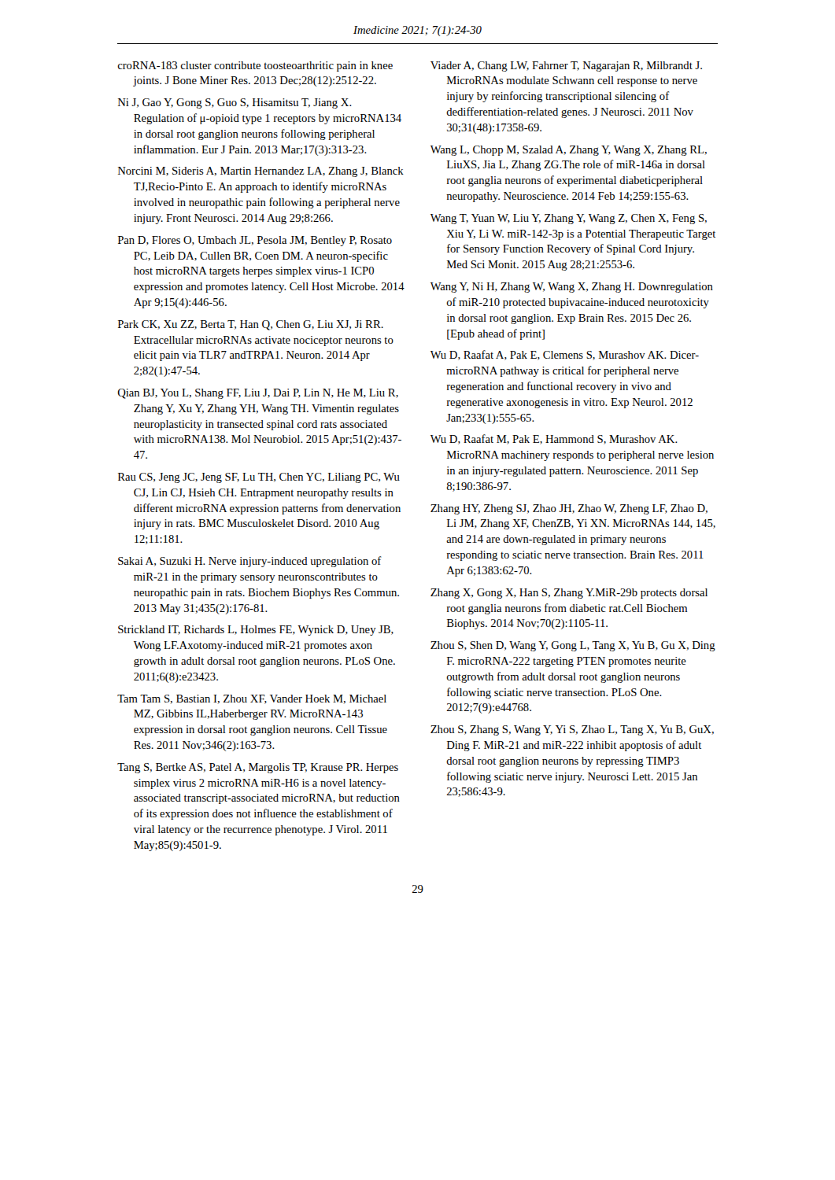Imedicine 2021; 7(1):24-30
croRNA-183 cluster contribute toosteoarthritic pain in knee joints. J Bone Miner Res. 2013 Dec;28(12):2512-22.
Ni J, Gao Y, Gong S, Guo S, Hisamitsu T, Jiang X. Regulation of μ-opioid type 1 receptors by microRNA134 in dorsal root ganglion neurons following peripheral inflammation. Eur J Pain. 2013 Mar;17(3):313-23.
Norcini M, Sideris A, Martin Hernandez LA, Zhang J, Blanck TJ,Recio-Pinto E. An approach to identify microRNAs involved in neuropathic pain following a peripheral nerve injury. Front Neurosci. 2014 Aug 29;8:266.
Pan D, Flores O, Umbach JL, Pesola JM, Bentley P, Rosato PC, Leib DA, Cullen BR, Coen DM. A neuron-specific host microRNA targets herpes simplex virus-1 ICP0 expression and promotes latency. Cell Host Microbe. 2014 Apr 9;15(4):446-56.
Park CK, Xu ZZ, Berta T, Han Q, Chen G, Liu XJ, Ji RR. Extracellular microRNAs activate nociceptor neurons to elicit pain via TLR7 andTRPA1. Neuron. 2014 Apr 2;82(1):47-54.
Qian BJ, You L, Shang FF, Liu J, Dai P, Lin N, He M, Liu R, Zhang Y, Xu Y, Zhang YH, Wang TH. Vimentin regulates neuroplasticity in transected spinal cord rats associated with microRNA138. Mol Neurobiol. 2015 Apr;51(2):437-47.
Rau CS, Jeng JC, Jeng SF, Lu TH, Chen YC, Liliang PC, Wu CJ, Lin CJ, Hsieh CH. Entrapment neuropathy results in different microRNA expression patterns from denervation injury in rats. BMC Musculoskelet Disord. 2010 Aug 12;11:181.
Sakai A, Suzuki H. Nerve injury-induced upregulation of miR-21 in the primary sensory neuronscontributes to neuropathic pain in rats. Biochem Biophys Res Commun. 2013 May 31;435(2):176-81.
Strickland IT, Richards L, Holmes FE, Wynick D, Uney JB, Wong LF.Axotomy-induced miR-21 promotes axon growth in adult dorsal root ganglion neurons. PLoS One. 2011;6(8):e23423.
Tam Tam S, Bastian I, Zhou XF, Vander Hoek M, Michael MZ, Gibbins IL,Haberberger RV. MicroRNA-143 expression in dorsal root ganglion neurons. Cell Tissue Res. 2011 Nov;346(2):163-73.
Tang S, Bertke AS, Patel A, Margolis TP, Krause PR. Herpes simplex virus 2 microRNA miR-H6 is a novel latency-associated transcript-associated microRNA, but reduction of its expression does not influence the establishment of viral latency or the recurrence phenotype. J Virol. 2011 May;85(9):4501-9.
Viader A, Chang LW, Fahrner T, Nagarajan R, Milbrandt J. MicroRNAs modulate Schwann cell response to nerve injury by reinforcing transcriptional silencing of dedifferentiation-related genes. J Neurosci. 2011 Nov 30;31(48):17358-69.
Wang L, Chopp M, Szalad A, Zhang Y, Wang X, Zhang RL, LiuXS, Jia L, Zhang ZG.The role of miR-146a in dorsal root ganglia neurons of experimental diabeticperipheral neuropathy. Neuroscience. 2014 Feb 14;259:155-63.
Wang T, Yuan W, Liu Y, Zhang Y, Wang Z, Chen X, Feng S, Xiu Y, Li W. miR-142-3p is a Potential Therapeutic Target for Sensory Function Recovery of Spinal Cord Injury. Med Sci Monit. 2015 Aug 28;21:2553-6.
Wang Y, Ni H, Zhang W, Wang X, Zhang H. Downregulation of miR-210 protected bupivacaine-induced neurotoxicity in dorsal root ganglion. Exp Brain Res. 2015 Dec 26. [Epub ahead of print]
Wu D, Raafat A, Pak E, Clemens S, Murashov AK. Dicer-microRNA pathway is critical for peripheral nerve regeneration and functional recovery in vivo and regenerative axonogenesis in vitro. Exp Neurol. 2012 Jan;233(1):555-65.
Wu D, Raafat M, Pak E, Hammond S, Murashov AK. MicroRNA machinery responds to peripheral nerve lesion in an injury-regulated pattern. Neuroscience. 2011 Sep 8;190:386-97.
Zhang HY, Zheng SJ, Zhao JH, Zhao W, Zheng LF, Zhao D, Li JM, Zhang XF, ChenZB, Yi XN. MicroRNAs 144, 145, and 214 are down-regulated in primary neurons responding to sciatic nerve transection. Brain Res. 2011 Apr 6;1383:62-70.
Zhang X, Gong X, Han S, Zhang Y.MiR-29b protects dorsal root ganglia neurons from diabetic rat.Cell Biochem Biophys. 2014 Nov;70(2):1105-11.
Zhou S, Shen D, Wang Y, Gong L, Tang X, Yu B, Gu X, Ding F. microRNA-222 targeting PTEN promotes neurite outgrowth from adult dorsal root ganglion neurons following sciatic nerve transection. PLoS One. 2012;7(9):e44768.
Zhou S, Zhang S, Wang Y, Yi S, Zhao L, Tang X, Yu B, GuX, Ding F. MiR-21 and miR-222 inhibit apoptosis of adult dorsal root ganglion neurons by repressing TIMP3 following sciatic nerve injury. Neurosci Lett. 2015 Jan 23;586:43-9.
29